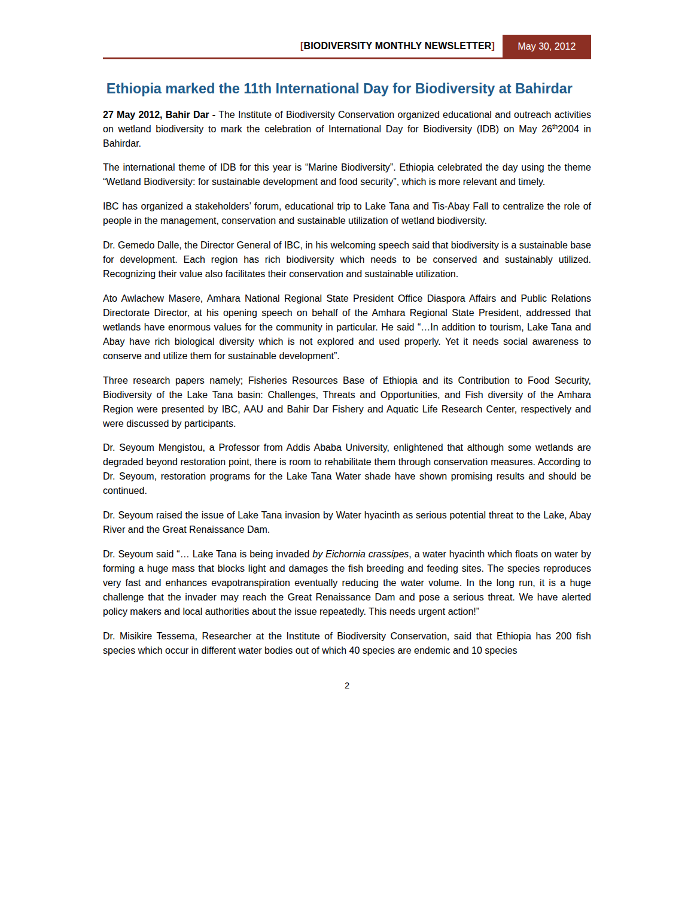[BIODIVERSITY MONTHLY NEWSLETTER]
May 30, 2012
Ethiopia marked the 11th International Day for Biodiversity at Bahirdar
27 May 2012, Bahir Dar - The Institute of Biodiversity Conservation organized educational and outreach activities on wetland biodiversity to mark the celebration of International Day for Biodiversity (IDB) on May 26th2004 in Bahirdar.
The international theme of IDB for this year is “Marine Biodiversity”. Ethiopia celebrated the day using the theme “Wetland Biodiversity: for sustainable development and food security”, which is more relevant and timely.
IBC has organized a stakeholders’ forum, educational trip to Lake Tana and Tis-Abay Fall to centralize the role of people in the management, conservation and sustainable utilization of wetland biodiversity.
Dr. Gemedo Dalle, the Director General of IBC, in his welcoming speech said that biodiversity is a sustainable base for development. Each region has rich biodiversity which needs to be conserved and sustainably utilized. Recognizing their value also facilitates their conservation and sustainable utilization.
Ato Awlachew Masere, Amhara National Regional State President Office Diaspora Affairs and Public Relations Directorate Director, at his opening speech on behalf of the Amhara Regional State President, addressed that wetlands have enormous values for the community in particular. He said “…In addition to tourism, Lake Tana and Abay have rich biological diversity which is not explored and used properly. Yet it needs social awareness to conserve and utilize them for sustainable development”.
Three research papers namely; Fisheries Resources Base of Ethiopia and its Contribution to Food Security, Biodiversity of the Lake Tana basin: Challenges, Threats and Opportunities, and Fish diversity of the Amhara Region were presented by IBC, AAU and Bahir Dar Fishery and Aquatic Life Research Center, respectively and were discussed by participants.
Dr. Seyoum Mengistou, a Professor from Addis Ababa University, enlightened that although some wetlands are degraded beyond restoration point, there is room to rehabilitate them through conservation measures. According to Dr. Seyoum, restoration programs for the Lake Tana Water shade have shown promising results and should be continued.
Dr. Seyoum raised the issue of Lake Tana invasion by Water hyacinth as serious potential threat to the Lake, Abay River and the Great Renaissance Dam.
Dr. Seyoum said “… Lake Tana is being invaded by Eichornia crassipes, a water hyacinth which floats on water by forming a huge mass that blocks light and damages the fish breeding and feeding sites. The species reproduces very fast and enhances evapotranspiration eventually reducing the water volume. In the long run, it is a huge challenge that the invader may reach the Great Renaissance Dam and pose a serious threat. We have alerted policy makers and local authorities about the issue repeatedly. This needs urgent action!”
Dr. Misikire Tessema, Researcher at the Institute of Biodiversity Conservation, said that Ethiopia has 200 fish species which occur in different water bodies out of which 40 species are endemic and 10 species
2